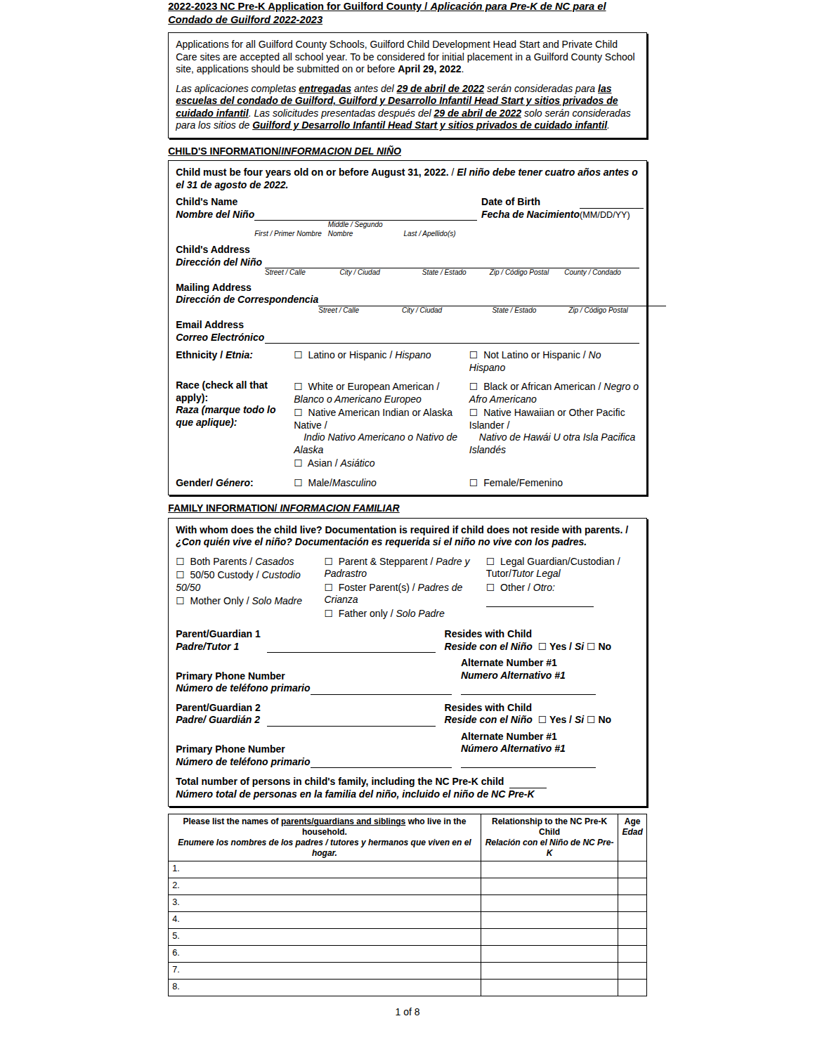2022-2023 NC Pre-K Application for Guilford County / Aplicación para Pre-K de NC para el Condado de Guilford 2022-2023
Applications for all Guilford County Schools, Guilford Child Development Head Start and Private Child Care sites are accepted all school year. To be considered for initial placement in a Guilford County School site, applications should be submitted on or before April 29, 2022.
Las aplicaciones completas entregadas antes del 29 de abril de 2022 serán consideradas para las escuelas del condado de Guilford, Guilford y Desarrollo Infantil Head Start y sitios privados de cuidado infantil. Las solicitudes presentadas después del 29 de abril de 2022 solo serán consideradas para los sitios de Guilford y Desarrollo Infantil Head Start y sitios privados de cuidado infantil.
CHILD'S INFORMATION/INFORMACION DEL NIÑO
Child must be four years old on or before August 31, 2022. / El niño debe tener cuatro años antes o el 31 de agosto de 2022.
| Child's Name Nombre del Niño | | Date of Birth Fecha de Nacimiento | (MM/DD/YY) |
| | / First / Primer Nombre / Middle / Segundo Nombre / Last / Apellido(s) / | | |
| Child's Address Dirección del Niño | |
| | / Street / Calle / City / Ciudad / State / Estado / Zip / Código Postal / County / Condado / |
| Mailing Address Dirección de Correspondencia | |
| | / Street / Calle / City / Ciudad / State / Estado / Zip / Código Postal / |
| Email Address Correo Electrónico | |
| Ethnicity / Etnia: | ☐ Latino or Hispanic / Hispano | ☐ Not Latino or Hispanic / No Hispano |
| Race (check all that apply): Raza (marque todo lo que aplique): | ☐ White or European American / Blanco o Americano Europeo ☐ Native American Indian or Alaska Native / Indio Nativo Americano o Nativo de Alaska ☐ Asian / Asiático | ☐ Black or African American / Negro o Afro Americano ☐ Native Hawaiian or Other Pacific Islander / Nativo de Hawái U otra Isla Pacifica Islandés |
| Gender/ Género : | ☐ Male/ Masculino | ☐ Female/Femenino |
FAMILY INFORMATION/ INFORMACION FAMILIAR
With whom does the child live? Documentation is required if child does not reside with parents. /¿Con quién vive el niño? Documentación es requerida si el niño no vive con los padres.
| ☐ Both Parents / Casados ☐ 50/50 Custody / Custodio 50/50 ☐ Mother Only / Solo Madre | ☐ Parent & Stepparent / Padre y Padrastro ☐ Foster Parent(s) / Padres de Crianza ☐ Father only / Solo Padre | ☐ Legal Guardian/Custodian / Tutor/ Tutor Legal ☐ Other / Otro: |
| Parent/Guardian 1 Padre/Tutor 1 | | Resides with Child Reside con el Niño ☐ Yes / Si ☐ No |
| Primary Phone Number Número de teléfono primario | | Alternate Number #1 Numero Alternativo #1 |
| Parent/Guardian 2 Padre/ Guardián 2 | | Resides with Child Reside con el Niño ☐ Yes / Si ☐ No |
| Primary Phone Number Número de teléfono primario | | Alternate Number #1 Número Alternativo #1 |
Total number of persons in child's family, including the NC Pre-K child
Número total de personas en la familia del niño, incluido el niño de NC Pre-K
| Please list the names of parents/guardians and siblings who live in the household. Enumere los nombres de los padres / tutores y hermanos que viven en el hogar. | Relationship to the NC Pre-K Child Relación con el Niño de NC Pre-K | Age Edad |
| --- | --- | --- |
| 1. | | |
| 2. | | |
| 3. | | |
| 4. | | |
| 5. | | |
| 6. | | |
| 7. | | |
| 8. | | |
1 of 8